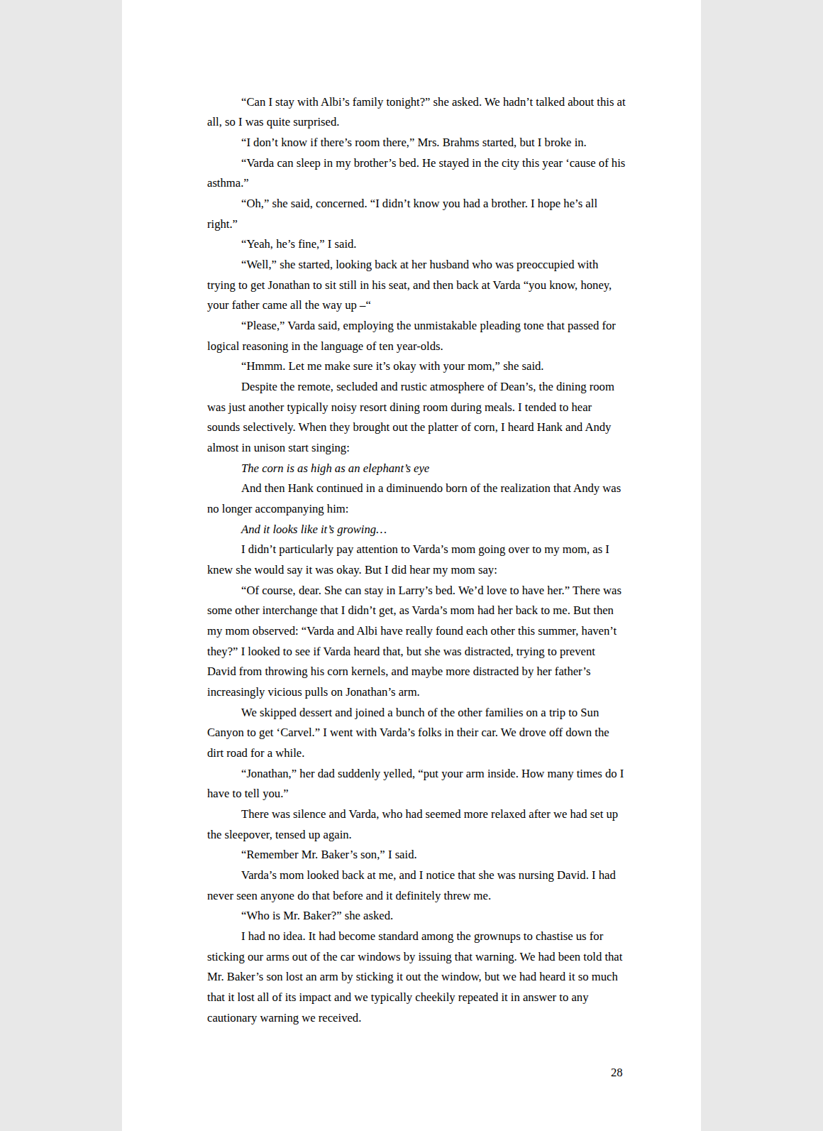“Can I stay with Albi’s family tonight?” she asked. We hadn’t talked about this at all, so I was quite surprised.
“I don’t know if there’s room there,” Mrs. Brahms started, but I broke in.
“Varda can sleep in my brother’s bed. He stayed in the city this year ‘cause of his asthma.”
“Oh,” she said, concerned. “I didn’t know you had a brother. I hope he’s all right.”
“Yeah, he’s fine,” I said.
“Well,” she started, looking back at her husband who was preoccupied with trying to get Jonathan to sit still in his seat, and then back at Varda “you know, honey, your father came all the way up –“
“Please,” Varda said, employing the unmistakable pleading tone that passed for logical reasoning in the language of ten year-olds.
“Hmmm. Let me make sure it’s okay with your mom,” she said.
Despite the remote, secluded and rustic atmosphere of Dean’s, the dining room was just another typically noisy resort dining room during meals. I tended to hear sounds selectively. When they brought out the platter of corn, I heard Hank and Andy almost in unison start singing:
The corn is as high as an elephant’s eye
And then Hank continued in a diminuendo born of the realization that Andy was no longer accompanying him:
And it looks like it’s growing…
I didn’t particularly pay attention to Varda’s mom going over to my mom, as I knew she would say it was okay. But I did hear my mom say:
“Of course, dear. She can stay in Larry’s bed. We’d love to have her.” There was some other interchange that I didn’t get, as Varda’s mom had her back to me. But then my mom observed: “Varda and Albi have really found each other this summer, haven’t they?” I looked to see if Varda heard that, but she was distracted, trying to prevent David from throwing his corn kernels, and maybe more distracted by her father’s increasingly vicious pulls on Jonathan’s arm.
We skipped dessert and joined a bunch of the other families on a trip to Sun Canyon to get ‘Carvel.” I went with Varda’s folks in their car. We drove off down the dirt road for a while.
“Jonathan,” her dad suddenly yelled, “put your arm inside. How many times do I have to tell you.”
There was silence and Varda, who had seemed more relaxed after we had set up the sleepover, tensed up again.
“Remember Mr. Baker’s son,” I said.
Varda’s mom looked back at me, and I notice that she was nursing David. I had never seen anyone do that before and it definitely threw me.
“Who is Mr. Baker?” she asked.
I had no idea. It had become standard among the grownups to chastise us for sticking our arms out of the car windows by issuing that warning. We had been told that Mr. Baker’s son lost an arm by sticking it out the window, but we had heard it so much that it lost all of its impact and we typically cheekily repeated it in answer to any cautionary warning we received.
28